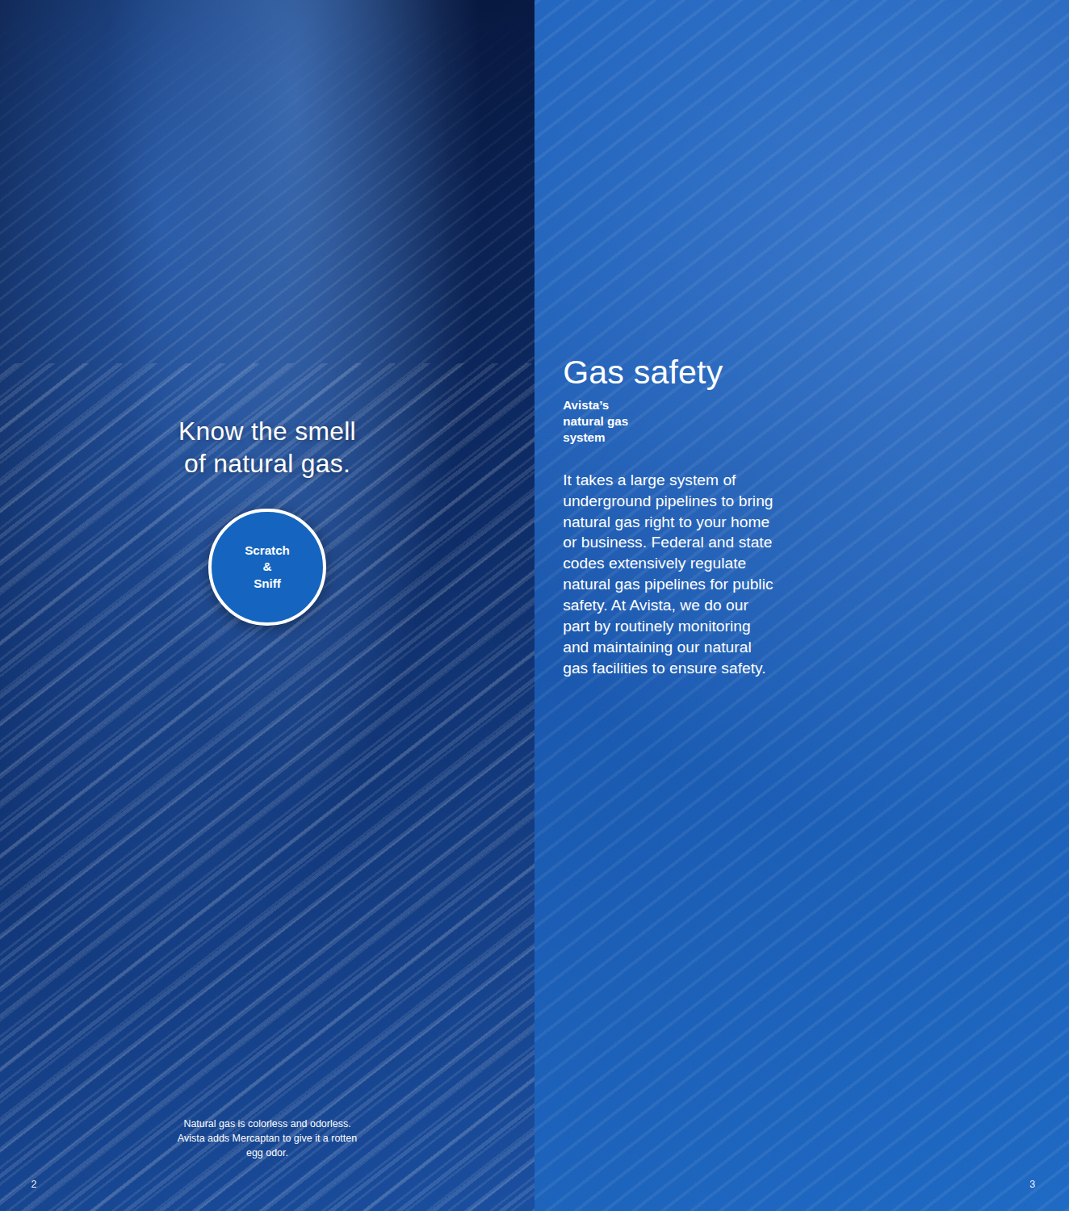Know the smell
of natural gas.
Scratch
&
Sniff
Natural gas is colorless and odorless. Avista adds Mercaptan to give it a rotten egg odor.
2
Gas safety
Avista’s
natural gas
system
It takes a large system of underground pipelines to bring natural gas right to your home or business. Federal and state codes extensively regulate natural gas pipelines for public safety. At Avista, we do our part by routinely monitoring and maintaining our natural gas facilities to ensure safety.
3